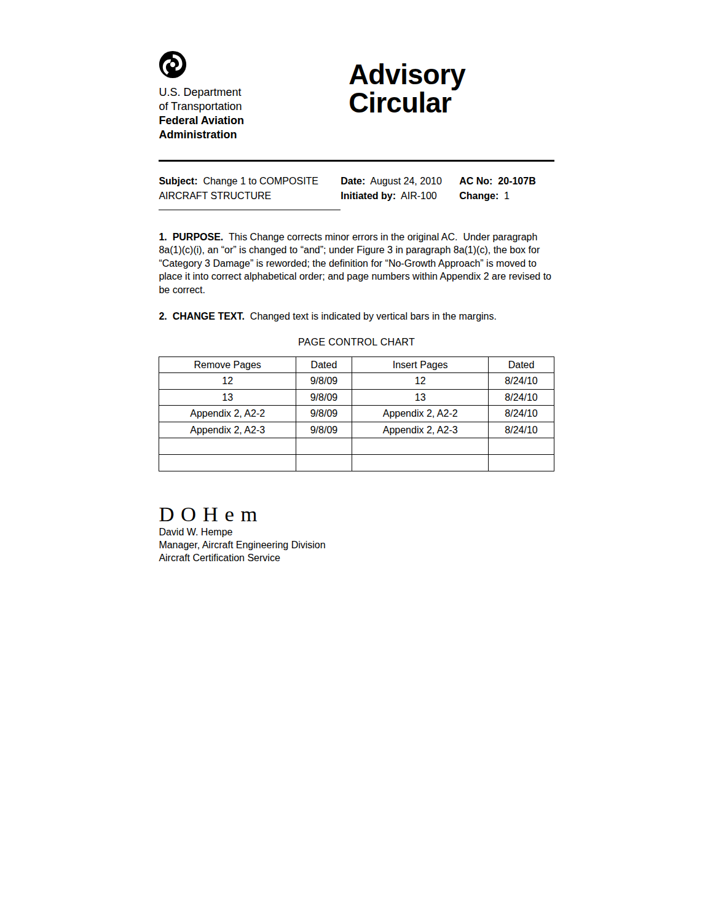U.S. Department
of Transportation
Federal Aviation
Administration
Advisory
Circular
Subject: Change 1 to COMPOSITE
AIRCRAFT STRUCTURE
Date: August 24, 2010
Initiated by: AIR-100
AC No: 20-107B
Change: 1
1. PURPOSE. This Change corrects minor errors in the original AC. Under paragraph 8a(1)(c)(i), an “or” is changed to “and”; under Figure 3 in paragraph 8a(1)(c), the box for “Category 3 Damage” is reworded; the definition for “No-Growth Approach” is moved to place it into correct alphabetical order; and page numbers within Appendix 2 are revised to be correct.
2. CHANGE TEXT. Changed text is indicated by vertical bars in the margins.
PAGE CONTROL CHART
| Remove Pages | Dated | Insert Pages | Dated |
| --- | --- | --- | --- |
| 12 | 9/8/09 | 12 | 8/24/10 |
| 13 | 9/8/09 | 13 | 8/24/10 |
| Appendix 2, A2-2 | 9/8/09 | Appendix 2, A2-2 | 8/24/10 |
| Appendix 2, A2-3 | 9/8/09 | Appendix 2, A2-3 | 8/24/10 |
D O H e m
David W. Hempe
Manager, Aircraft Engineering Division
Aircraft Certification Service